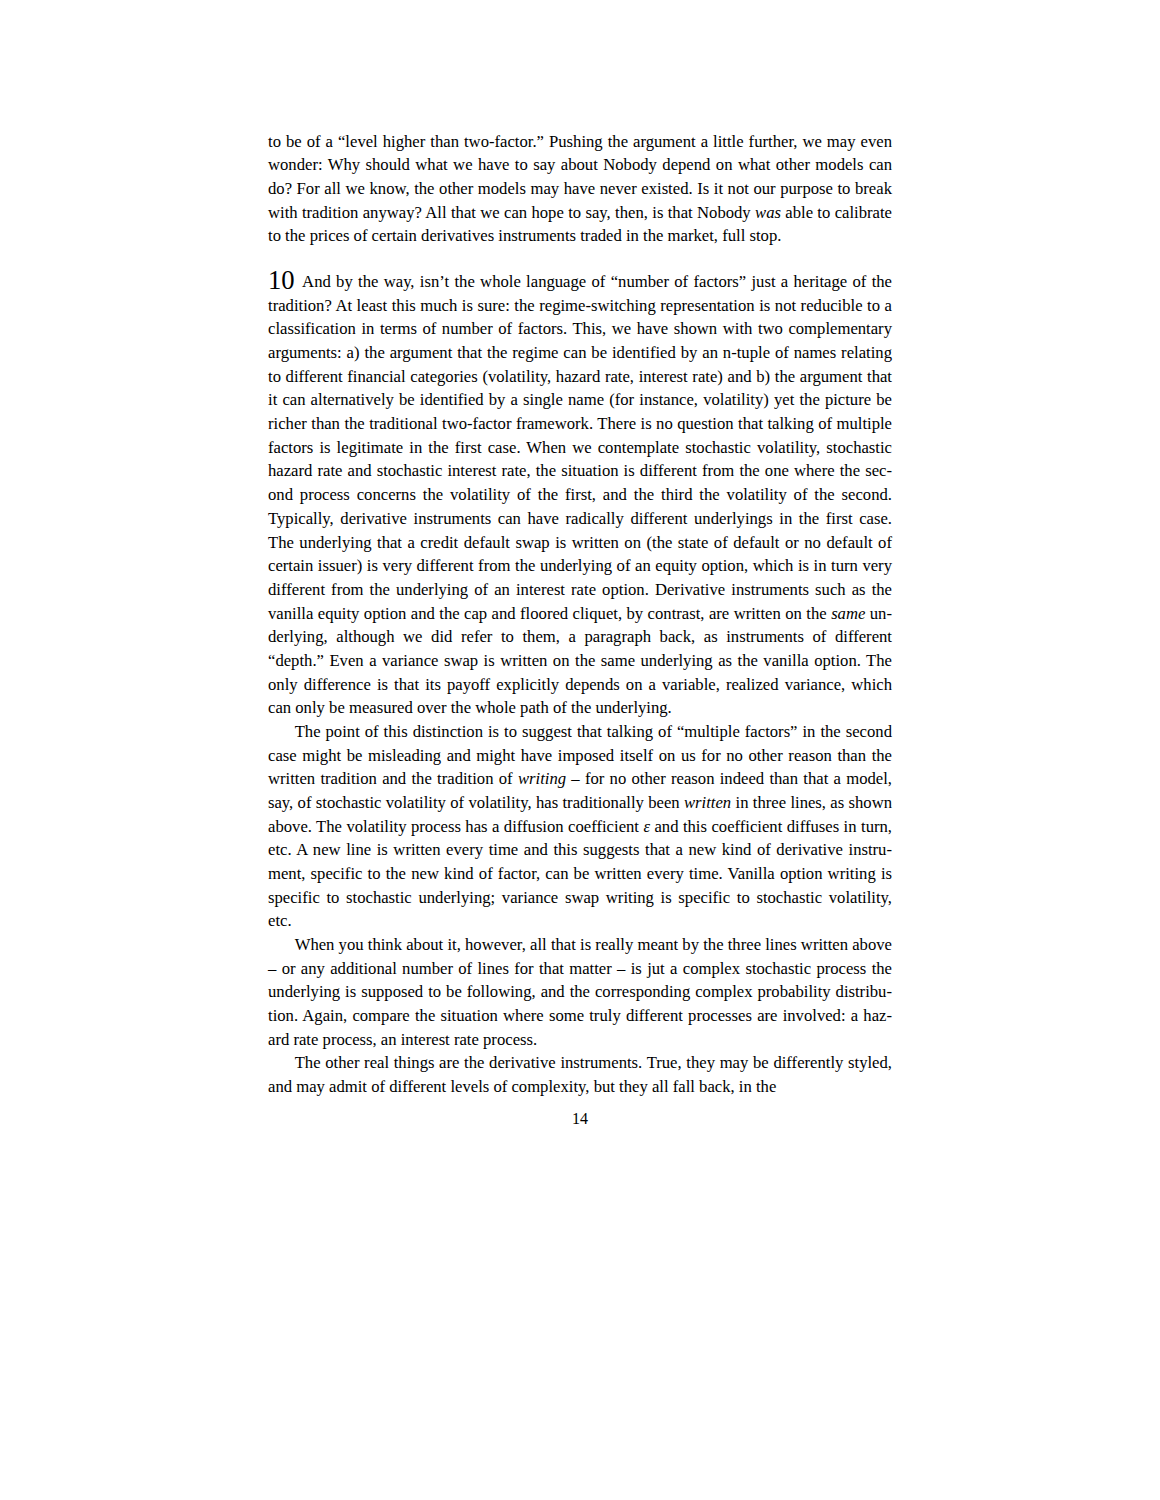to be of a “level higher than two-factor.” Pushing the argument a little further, we may even wonder: Why should what we have to say about Nobody depend on what other models can do? For all we know, the other models may have never existed. Is it not our purpose to break with tradition anyway? All that we can hope to say, then, is that Nobody was able to calibrate to the prices of certain derivatives instruments traded in the market, full stop.
10 And by the way, isn’t the whole language of “number of factors” just a heritage of the tradition? At least this much is sure: the regime-switching representation is not reducible to a classification in terms of number of factors. This, we have shown with two complementary arguments: a) the argument that the regime can be identified by an n-tuple of names relating to different financial categories (volatility, hazard rate, interest rate) and b) the argument that it can alternatively be identified by a single name (for instance, volatility) yet the picture be richer than the traditional two-factor framework. There is no question that talking of multiple factors is legitimate in the first case. When we contemplate stochastic volatility, stochastic hazard rate and stochastic interest rate, the situation is different from the one where the second process concerns the volatility of the first, and the third the volatility of the second. Typically, derivative instruments can have radically different underlyings in the first case. The underlying that a credit default swap is written on (the state of default or no default of certain issuer) is very different from the underlying of an equity option, which is in turn very different from the underlying of an interest rate option. Derivative instruments such as the vanilla equity option and the cap and floored cliquet, by contrast, are written on the same underlying, although we did refer to them, a paragraph back, as instruments of different “depth.” Even a variance swap is written on the same underlying as the vanilla option. The only difference is that its payoff explicitly depends on a variable, realized variance, which can only be measured over the whole path of the underlying.
The point of this distinction is to suggest that talking of “multiple factors” in the second case might be misleading and might have imposed itself on us for no other reason than the written tradition and the tradition of writing – for no other reason indeed than that a model, say, of stochastic volatility of volatility, has traditionally been written in three lines, as shown above. The volatility process has a diffusion coefficient ε and this coefficient diffuses in turn, etc. A new line is written every time and this suggests that a new kind of derivative instrument, specific to the new kind of factor, can be written every time. Vanilla option writing is specific to stochastic underlying; variance swap writing is specific to stochastic volatility, etc.
When you think about it, however, all that is really meant by the three lines written above – or any additional number of lines for that matter – is jut a complex stochastic process the underlying is supposed to be following, and the corresponding complex probability distribution. Again, compare the situation where some truly different processes are involved: a hazard rate process, an interest rate process.
The other real things are the derivative instruments. True, they may be differently styled, and may admit of different levels of complexity, but they all fall back, in the
14